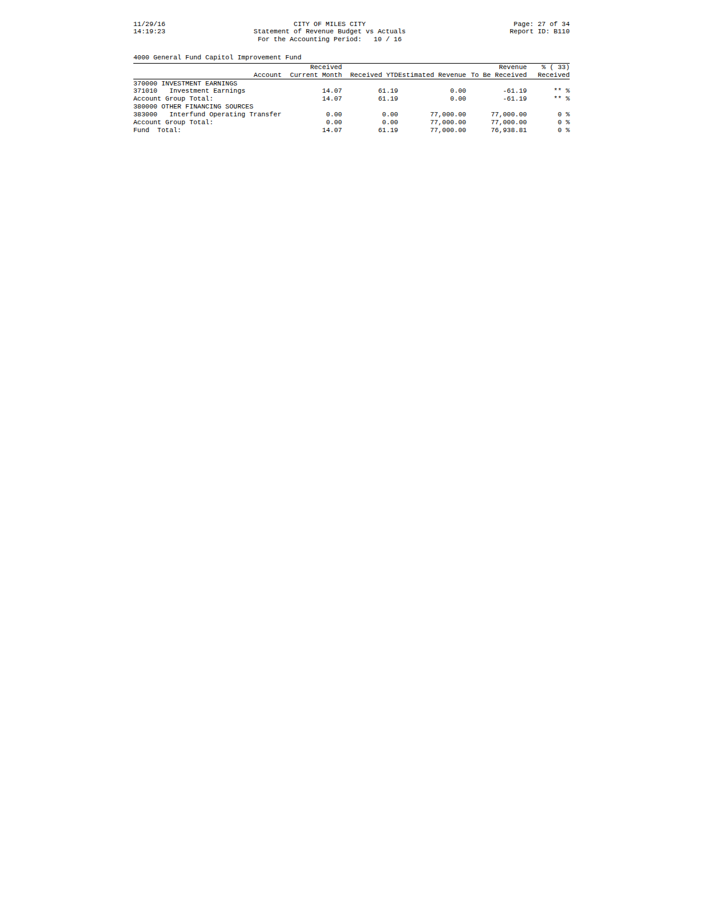| 11/29/16 | CITY OF MILES CITY | Page: 27 of 34 |
| 14:19:23 | Statement of Revenue Budget vs Actuals | Report ID: B110 |
| | For the Accounting Period: 10 / 16 | |
4000 General Fund Capitol Improvement Fund
| | Received | | | Revenue | % ( 33) |
| --- | --- | --- | --- | --- | --- |
| Account | Current Month | Received YTD | Estimated Revenue | To Be Received | Received |
| 370000 INVESTMENT EARNINGS | | | | | |
| 371010 Investment Earnings | 14.07 | 61.19 | 0.00 | -61.19 | ** % |
| Account Group Total: | 14.07 | 61.19 | 0.00 | -61.19 | ** % |
| 380000 OTHER FINANCING SOURCES | | | | | |
| 383000 Interfund Operating Transfer | 0.00 | 0.00 | 77,000.00 | 77,000.00 | 0 % |
| Account Group Total: | 0.00 | 0.00 | 77,000.00 | 77,000.00 | 0 % |
| Fund Total: | 14.07 | 61.19 | 77,000.00 | 76,938.81 | 0 % |